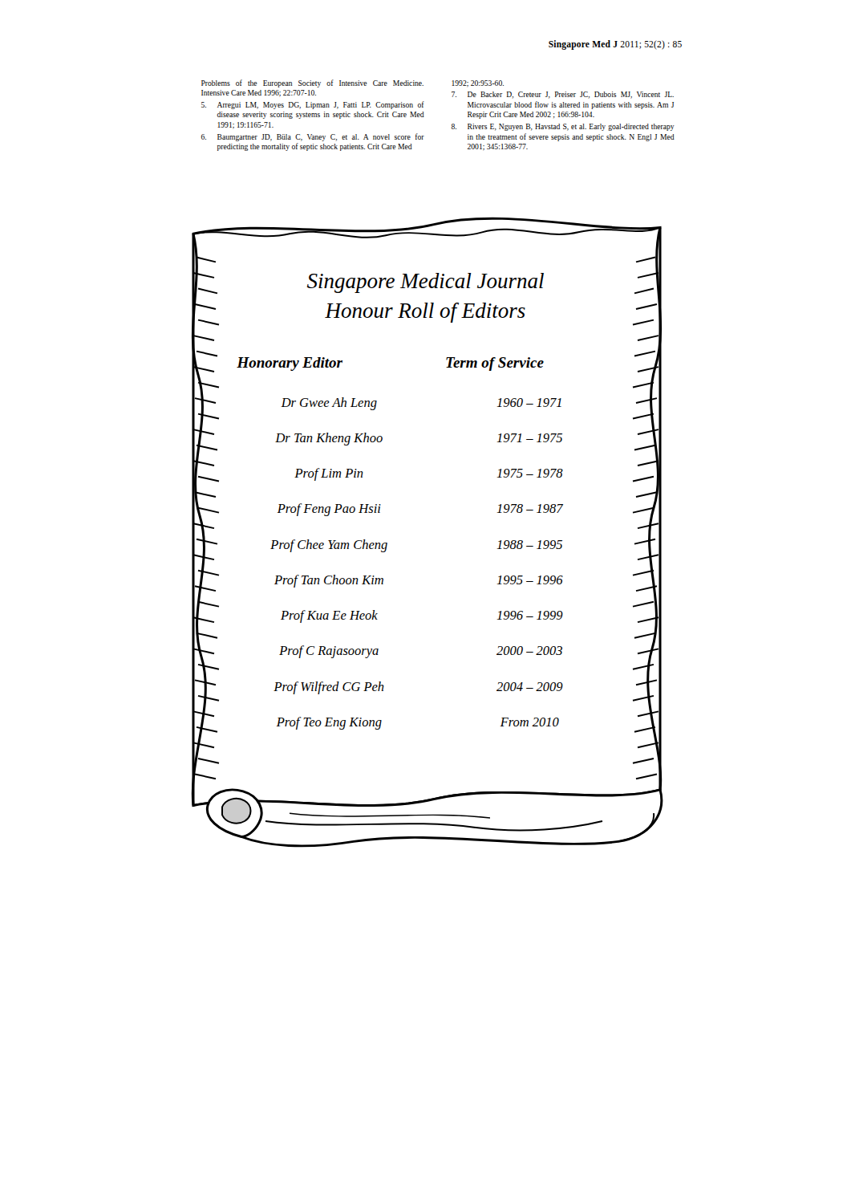Singapore Med J 2011; 52(2) : 85
Problems of the European Society of Intensive Care Medicine. Intensive Care Med 1996; 22:707-10.
5.
Arregui LM, Moyes DG, Lipman J, Fatti LP. Comparison of disease severity scoring systems in septic shock. Crit Care Med 1991; 19:1165-71.
6.
Baumgartner JD, Büla C, Vaney C, et al. A novel score for predicting the mortality of septic shock patients. Crit Care Med
1992; 20:953-60.
7.
De Backer D, Creteur J, Preiser JC, Dubois MJ, Vincent JL. Microvascular blood flow is altered in patients with sepsis. Am J Respir Crit Care Med 2002 ; 166:98-104.
8.
Rivers E, Nguyen B, Havstad S, et al. Early goal-directed therapy in the treatment of severe sepsis and septic shock. N Engl J Med 2001; 345:1368-77.
Singapore Medical Journal
Honour Roll of Editors
| Honorary Editor | Term of Service |
| --- | --- |
| Dr Gwee Ah Leng | 1960 – 1971 |
| Dr Tan Kheng Khoo | 1971 – 1975 |
| Prof Lim Pin | 1975 – 1978 |
| Prof Feng Pao Hsii | 1978 – 1987 |
| Prof Chee Yam Cheng | 1988 – 1995 |
| Prof Tan Choon Kim | 1995 – 1996 |
| Prof Kua Ee Heok | 1996 – 1999 |
| Prof C Rajasoorya | 2000 – 2003 |
| Prof Wilfred CG Peh | 2004 – 2009 |
| Prof Teo Eng Kiong | From 2010 |